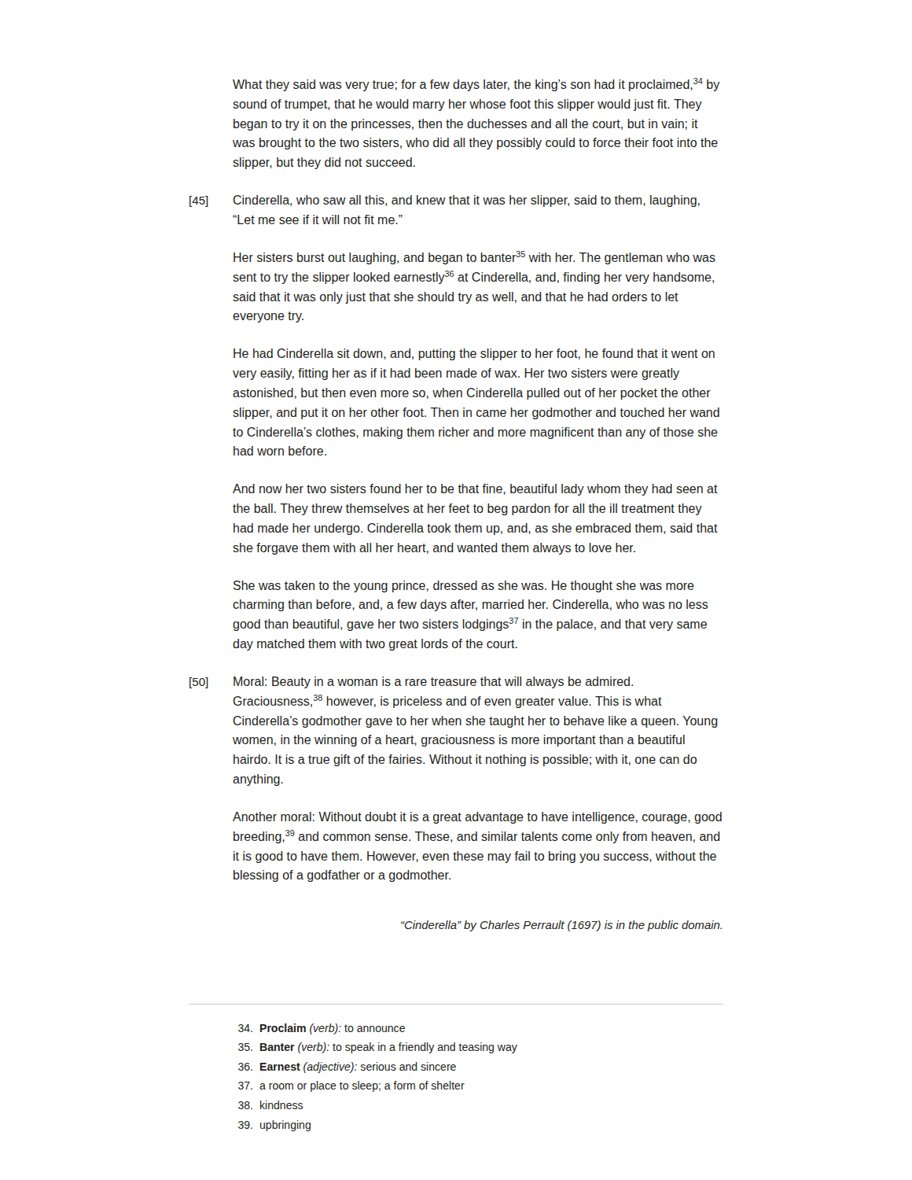What they said was very true; for a few days later, the king’s son had it proclaimed,34 by sound of trumpet, that he would marry her whose foot this slipper would just fit. They began to try it on the princesses, then the duchesses and all the court, but in vain; it was brought to the two sisters, who did all they possibly could to force their foot into the slipper, but they did not succeed.
[45]
Cinderella, who saw all this, and knew that it was her slipper, said to them, laughing, “Let me see if it will not fit me.”
Her sisters burst out laughing, and began to banter35 with her. The gentleman who was sent to try the slipper looked earnestly36 at Cinderella, and, finding her very handsome, said that it was only just that she should try as well, and that he had orders to let everyone try.
He had Cinderella sit down, and, putting the slipper to her foot, he found that it went on very easily, fitting her as if it had been made of wax. Her two sisters were greatly astonished, but then even more so, when Cinderella pulled out of her pocket the other slipper, and put it on her other foot. Then in came her godmother and touched her wand to Cinderella’s clothes, making them richer and more magnificent than any of those she had worn before.
And now her two sisters found her to be that fine, beautiful lady whom they had seen at the ball. They threw themselves at her feet to beg pardon for all the ill treatment they had made her undergo. Cinderella took them up, and, as she embraced them, said that she forgave them with all her heart, and wanted them always to love her.
She was taken to the young prince, dressed as she was. He thought she was more charming than before, and, a few days after, married her. Cinderella, who was no less good than beautiful, gave her two sisters lodgings37 in the palace, and that very same day matched them with two great lords of the court.
[50]
Moral: Beauty in a woman is a rare treasure that will always be admired. Graciousness,38 however, is priceless and of even greater value. This is what Cinderella’s godmother gave to her when she taught her to behave like a queen. Young women, in the winning of a heart, graciousness is more important than a beautiful hairdo. It is a true gift of the fairies. Without it nothing is possible; with it, one can do anything.
Another moral: Without doubt it is a great advantage to have intelligence, courage, good breeding,39 and common sense. These, and similar talents come only from heaven, and it is good to have them. However, even these may fail to bring you success, without the blessing of a godfather or a godmother.
“Cinderella” by Charles Perrault (1697) is in the public domain.
34. Proclaim (verb): to announce
35. Banter (verb): to speak in a friendly and teasing way
36. Earnest (adjective): serious and sincere
37. a room or place to sleep; a form of shelter
38. kindness
39. upbringing